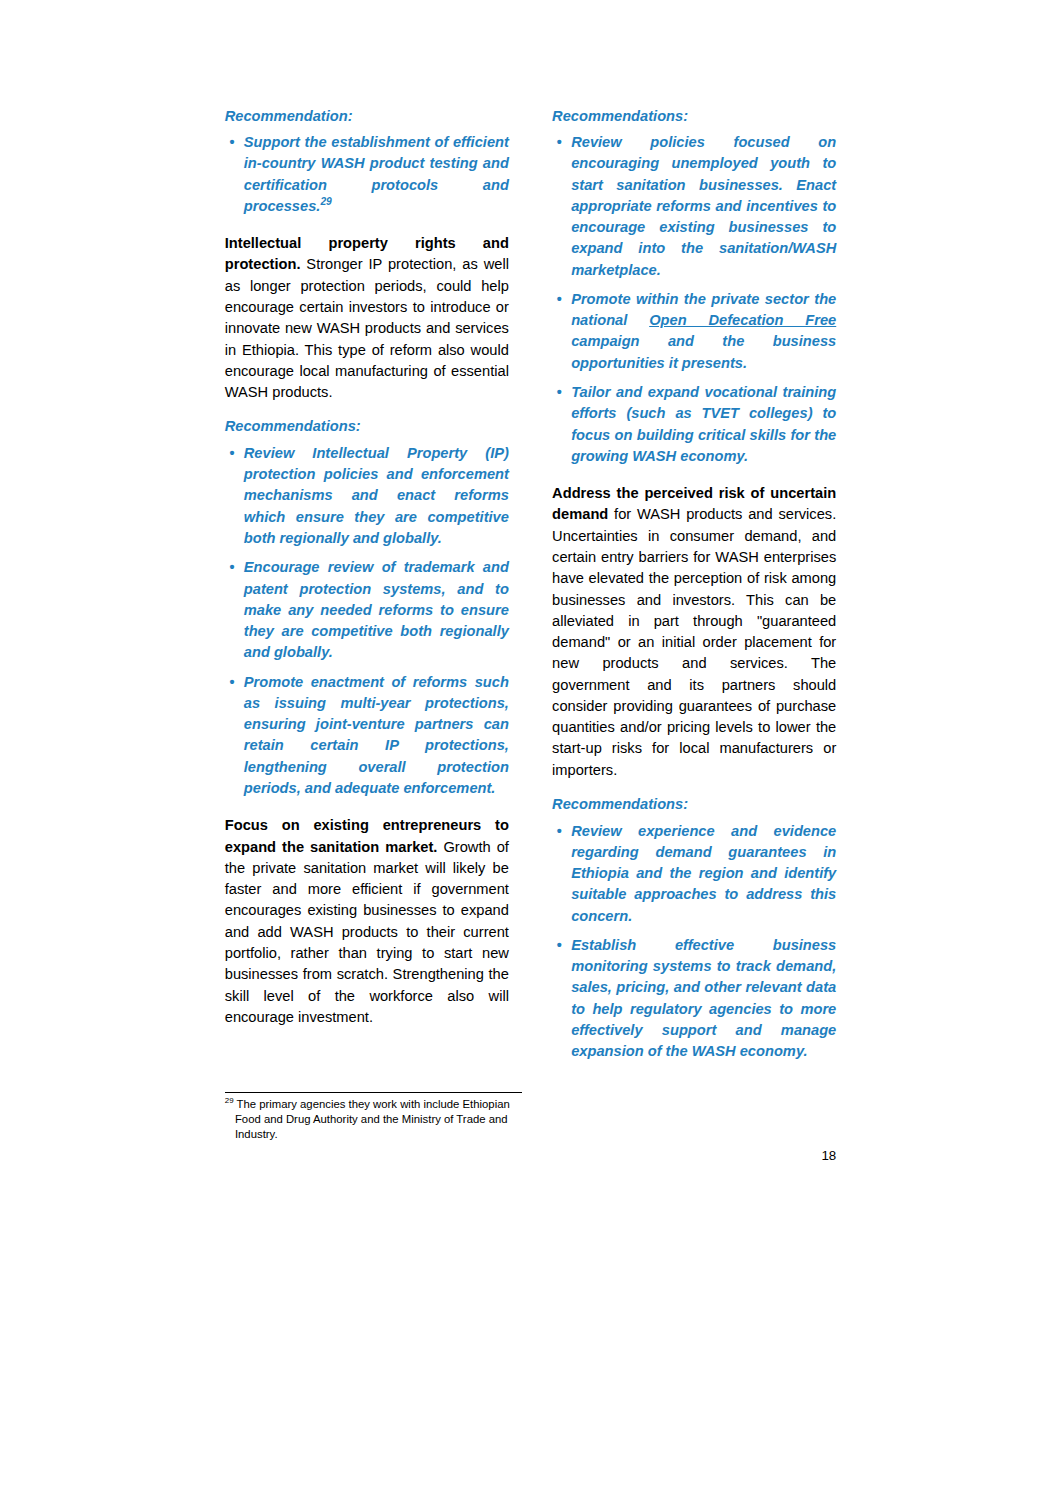Recommendation:
Support the establishment of efficient in-country WASH product testing and certification protocols and processes.29
Intellectual property rights and protection. Stronger IP protection, as well as longer protection periods, could help encourage certain investors to introduce or innovate new WASH products and services in Ethiopia. This type of reform also would encourage local manufacturing of essential WASH products.
Recommendations:
Review Intellectual Property (IP) protection policies and enforcement mechanisms and enact reforms which ensure they are competitive both regionally and globally.
Encourage review of trademark and patent protection systems, and to make any needed reforms to ensure they are competitive both regionally and globally.
Promote enactment of reforms such as issuing multi-year protections, ensuring joint-venture partners can retain certain IP protections, lengthening overall protection periods, and adequate enforcement.
Focus on existing entrepreneurs to expand the sanitation market. Growth of the private sanitation market will likely be faster and more efficient if government encourages existing businesses to expand and add WASH products to their current portfolio, rather than trying to start new businesses from scratch. Strengthening the skill level of the workforce also will encourage investment.
Recommendations:
Review policies focused on encouraging unemployed youth to start sanitation businesses. Enact appropriate reforms and incentives to encourage existing businesses to expand into the sanitation/WASH marketplace.
Promote within the private sector the national Open Defecation Free campaign and the business opportunities it presents.
Tailor and expand vocational training efforts (such as TVET colleges) to focus on building critical skills for the growing WASH economy.
Address the perceived risk of uncertain demand for WASH products and services. Uncertainties in consumer demand, and certain entry barriers for WASH enterprises have elevated the perception of risk among businesses and investors. This can be alleviated in part through "guaranteed demand" or an initial order placement for new products and services. The government and its partners should consider providing guarantees of purchase quantities and/or pricing levels to lower the start-up risks for local manufacturers or importers.
Recommendations:
Review experience and evidence regarding demand guarantees in Ethiopia and the region and identify suitable approaches to address this concern.
Establish effective business monitoring systems to track demand, sales, pricing, and other relevant data to help regulatory agencies to more effectively support and manage expansion of the WASH economy.
29 The primary agencies they work with include Ethiopian Food and Drug Authority and the Ministry of Trade and Industry.
18